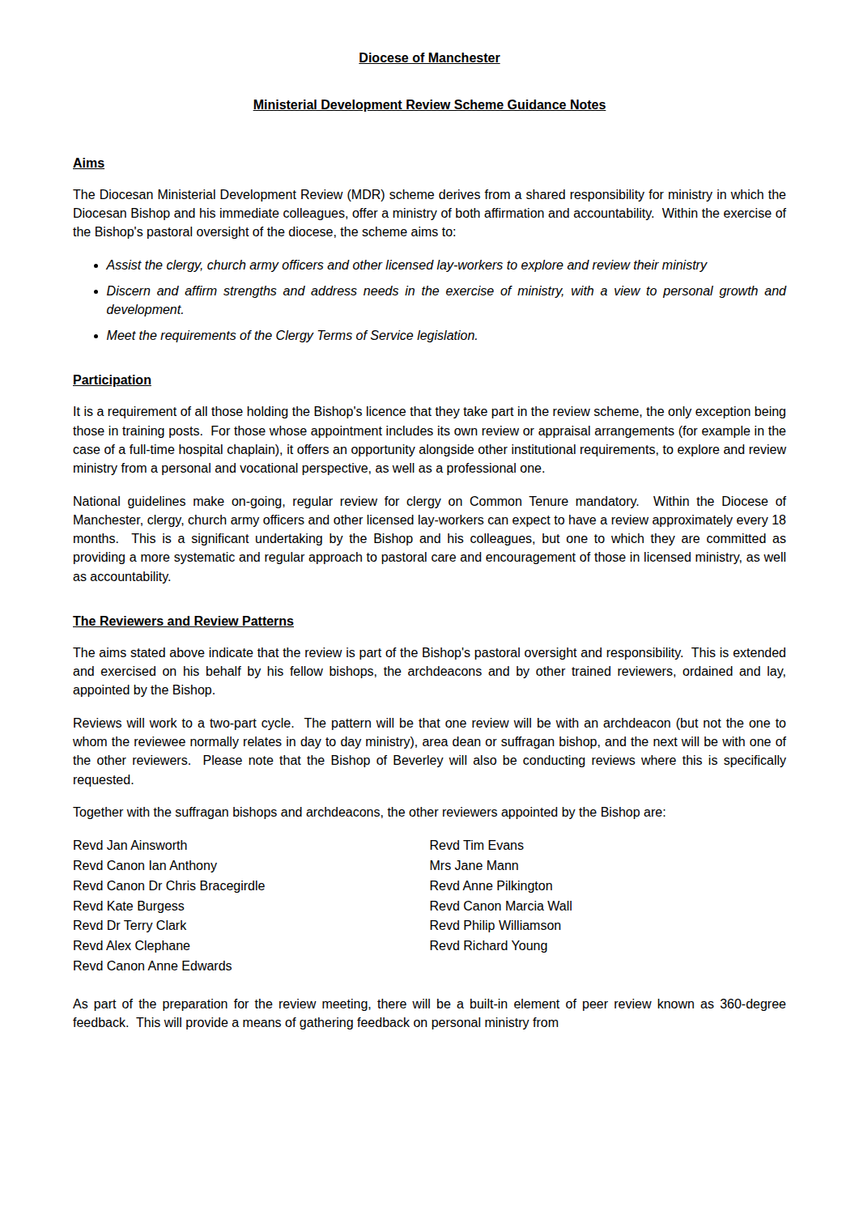Diocese of Manchester
Ministerial Development Review Scheme Guidance Notes
Aims
The Diocesan Ministerial Development Review (MDR) scheme derives from a shared responsibility for ministry in which the Diocesan Bishop and his immediate colleagues, offer a ministry of both affirmation and accountability. Within the exercise of the Bishop's pastoral oversight of the diocese, the scheme aims to:
Assist the clergy, church army officers and other licensed lay-workers to explore and review their ministry
Discern and affirm strengths and address needs in the exercise of ministry, with a view to personal growth and development.
Meet the requirements of the Clergy Terms of Service legislation.
Participation
It is a requirement of all those holding the Bishop's licence that they take part in the review scheme, the only exception being those in training posts. For those whose appointment includes its own review or appraisal arrangements (for example in the case of a full-time hospital chaplain), it offers an opportunity alongside other institutional requirements, to explore and review ministry from a personal and vocational perspective, as well as a professional one.
National guidelines make on-going, regular review for clergy on Common Tenure mandatory. Within the Diocese of Manchester, clergy, church army officers and other licensed lay-workers can expect to have a review approximately every 18 months. This is a significant undertaking by the Bishop and his colleagues, but one to which they are committed as providing a more systematic and regular approach to pastoral care and encouragement of those in licensed ministry, as well as accountability.
The Reviewers and Review Patterns
The aims stated above indicate that the review is part of the Bishop's pastoral oversight and responsibility. This is extended and exercised on his behalf by his fellow bishops, the archdeacons and by other trained reviewers, ordained and lay, appointed by the Bishop.
Reviews will work to a two-part cycle. The pattern will be that one review will be with an archdeacon (but not the one to whom the reviewee normally relates in day to day ministry), area dean or suffragan bishop, and the next will be with one of the other reviewers. Please note that the Bishop of Beverley will also be conducting reviews where this is specifically requested.
Together with the suffragan bishops and archdeacons, the other reviewers appointed by the Bishop are:
| Revd Jan Ainsworth | Revd Tim Evans |
| Revd Canon Ian Anthony | Mrs Jane Mann |
| Revd Canon Dr Chris Bracegirdle | Revd Anne Pilkington |
| Revd Kate Burgess | Revd Canon Marcia Wall |
| Revd Dr Terry Clark | Revd Philip Williamson |
| Revd Alex Clephane | Revd Richard Young |
| Revd Canon Anne Edwards | |
As part of the preparation for the review meeting, there will be a built-in element of peer review known as 360-degree feedback. This will provide a means of gathering feedback on personal ministry from